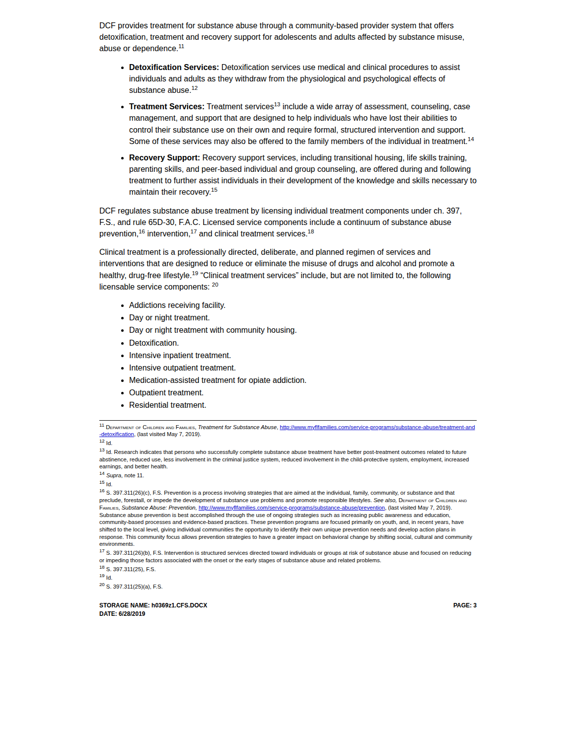DCF provides treatment for substance abuse through a community-based provider system that offers detoxification, treatment and recovery support for adolescents and adults affected by substance misuse, abuse or dependence.11
Detoxification Services: Detoxification services use medical and clinical procedures to assist individuals and adults as they withdraw from the physiological and psychological effects of substance abuse.12
Treatment Services: Treatment services13 include a wide array of assessment, counseling, case management, and support that are designed to help individuals who have lost their abilities to control their substance use on their own and require formal, structured intervention and support. Some of these services may also be offered to the family members of the individual in treatment.14
Recovery Support: Recovery support services, including transitional housing, life skills training, parenting skills, and peer-based individual and group counseling, are offered during and following treatment to further assist individuals in their development of the knowledge and skills necessary to maintain their recovery.15
DCF regulates substance abuse treatment by licensing individual treatment components under ch. 397, F.S., and rule 65D-30, F.A.C. Licensed service components include a continuum of substance abuse prevention,16 intervention,17 and clinical treatment services.18
Clinical treatment is a professionally directed, deliberate, and planned regimen of services and interventions that are designed to reduce or eliminate the misuse of drugs and alcohol and promote a healthy, drug-free lifestyle.19 “Clinical treatment services” include, but are not limited to, the following licensable service components: 20
Addictions receiving facility.
Day or night treatment.
Day or night treatment with community housing.
Detoxification.
Intensive inpatient treatment.
Intensive outpatient treatment.
Medication-assisted treatment for opiate addiction.
Outpatient treatment.
Residential treatment.
11 Department of Children and Families, Treatment for Substance Abuse, http://www.myflfamilies.com/service-programs/substance-abuse/treatment-and-detoxification, (last visited May 7, 2019).
12 Id.
13 Id. Research indicates that persons who successfully complete substance abuse treatment have better post-treatment outcomes related to future abstinence, reduced use, less involvement in the criminal justice system, reduced involvement in the child-protective system, employment, increased earnings, and better health.
14 Supra, note 11.
15 Id.
16 S. 397.311(26)(c), F.S. Prevention is a process involving strategies that are aimed at the individual, family, community, or substance and that preclude, forestall, or impede the development of substance use problems and promote responsible lifestyles. See also, Department of Children and Families, Substance Abuse: Prevention, http://www.myflfamilies.com/service-programs/substance-abuse/prevention, (last visited May 7, 2019). Substance abuse prevention is best accomplished through the use of ongoing strategies such as increasing public awareness and education, community-based processes and evidence-based practices. These prevention programs are focused primarily on youth, and, in recent years, have shifted to the local level, giving individual communities the opportunity to identify their own unique prevention needs and develop action plans in response. This community focus allows prevention strategies to have a greater impact on behavioral change by shifting social, cultural and community environments.
17 S. 397.311(26)(b), F.S. Intervention is structured services directed toward individuals or groups at risk of substance abuse and focused on reducing or impeding those factors associated with the onset or the early stages of substance abuse and related problems.
18 S. 397.311(25), F.S.
19 Id.
20 S. 397.311(25)(a), F.S.
STORAGE NAME: h0369z1.CFS.DOCX
DATE: 6/28/2019
PAGE: 3